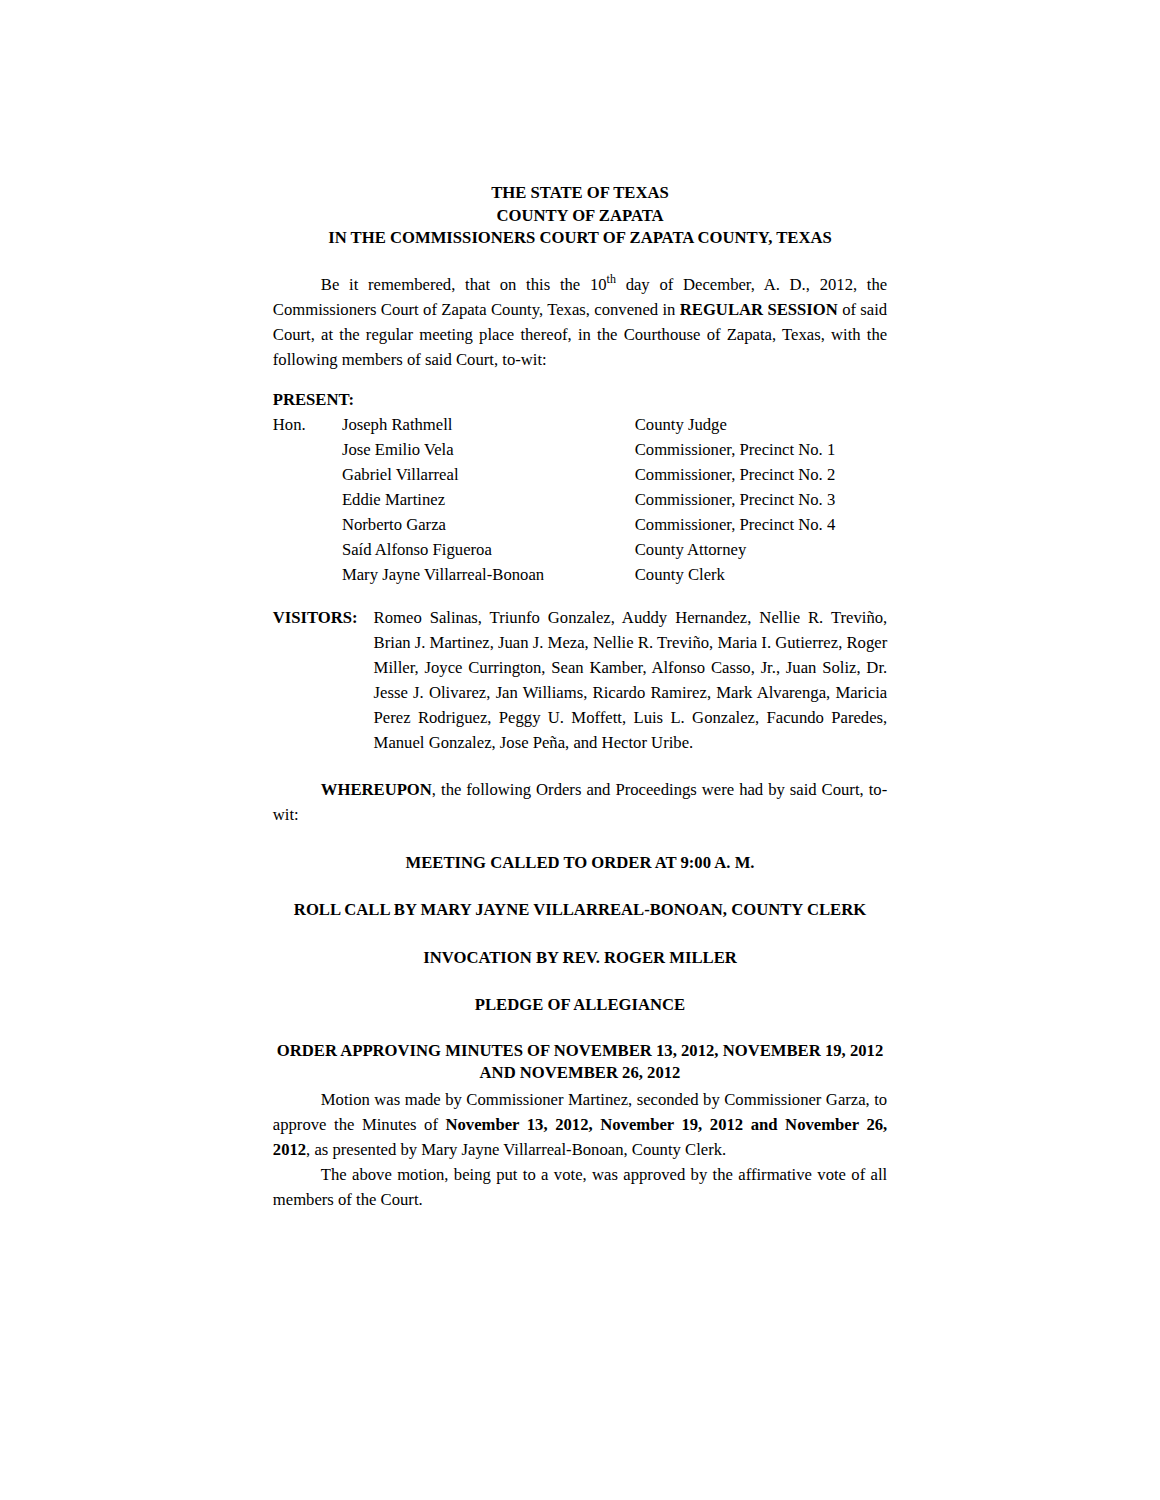THE STATE OF TEXAS
COUNTY OF ZAPATA
IN THE COMMISSIONERS COURT OF ZAPATA COUNTY, TEXAS
Be it remembered, that on this the 10th day of December, A. D., 2012, the Commissioners Court of Zapata County, Texas, convened in REGULAR SESSION of said Court, at the regular meeting place thereof, in the Courthouse of Zapata, Texas, with the following members of said Court, to-wit:
PRESENT:
| Hon. | Joseph Rathmell | County Judge |
| | Jose Emilio Vela | Commissioner, Precinct No. 1 |
| | Gabriel Villarreal | Commissioner, Precinct No. 2 |
| | Eddie Martinez | Commissioner, Precinct No. 3 |
| | Norberto Garza | Commissioner, Precinct No. 4 |
| | Saíd Alfonso Figueroa | County Attorney |
| | Mary Jayne Villarreal-Bonoan | County Clerk |
| VISITORS: | Romeo Salinas, Triunfo Gonzalez, Auddy Hernandez, Nellie R. Treviño, Brian J. Martinez, Juan J. Meza, Nellie R. Treviño, Maria I. Gutierrez, Roger Miller, Joyce Currington, Sean Kamber, Alfonso Casso, Jr., Juan Soliz, Dr. Jesse J. Olivarez, Jan Williams, Ricardo Ramirez, Mark Alvarenga, Maricia Perez Rodriguez, Peggy U. Moffett, Luis L. Gonzalez, Facundo Paredes, Manuel Gonzalez, Jose Peña, and Hector Uribe. |
WHEREUPON, the following Orders and Proceedings were had by said Court, to-wit:
MEETING CALLED TO ORDER AT 9:00 A. M.
ROLL CALL BY MARY JAYNE VILLARREAL-BONOAN, COUNTY CLERK
INVOCATION BY REV. ROGER MILLER
PLEDGE OF ALLEGIANCE
ORDER APPROVING MINUTES OF NOVEMBER 13, 2012, NOVEMBER 19, 2012 AND NOVEMBER 26, 2012
Motion was made by Commissioner Martinez, seconded by Commissioner Garza, to approve the Minutes of November 13, 2012, November 19, 2012 and November 26, 2012, as presented by Mary Jayne Villarreal-Bonoan, County Clerk.
The above motion, being put to a vote, was approved by the affirmative vote of all members of the Court.